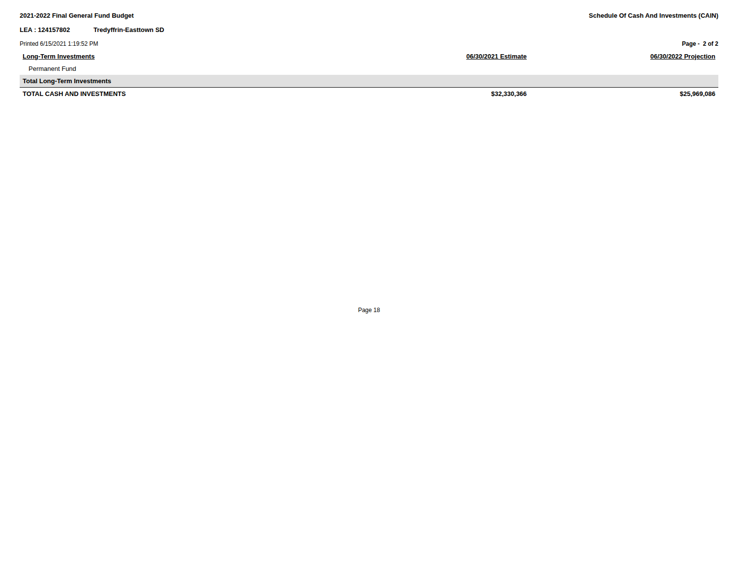2021-2022 Final General Fund Budget
Schedule Of Cash And Investments (CAIN)
LEA : 124157802 Tredyffrin-Easttown SD
Printed 6/15/2021 1:19:52 PM
Page - 2 of 2
| Long-Term Investments | 06/30/2021 Estimate | 06/30/2022 Projection |
| --- | --- | --- |
| Permanent Fund | | |
| Total Long-Term Investments | | |
| TOTAL CASH AND INVESTMENTS | $32,330,366 | $25,969,086 |
Page 18